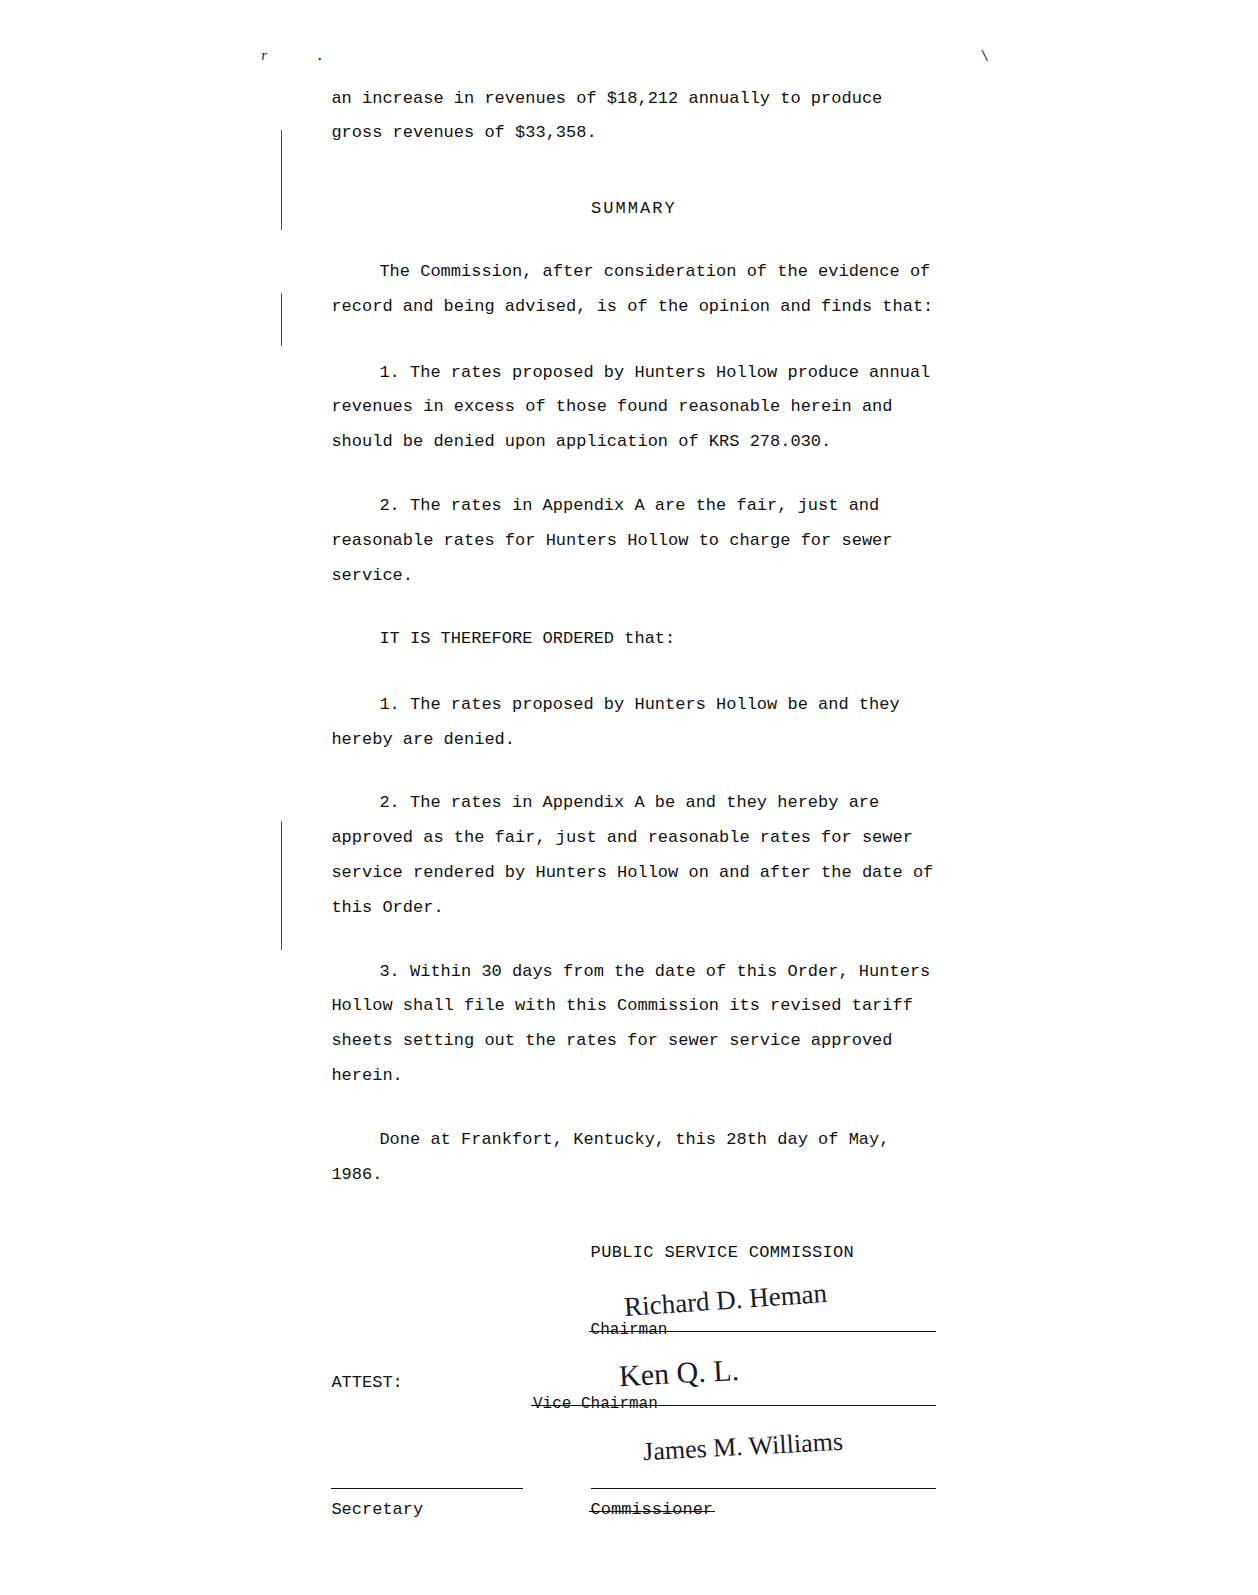r .
\
an increase in revenues of $18,212 annually to produce gross revenues of $33,358.
SUMMARY
The Commission, after consideration of the evidence of record and being advised, is of the opinion and finds that:
1. The rates proposed by Hunters Hollow produce annual revenues in excess of those found reasonable herein and should be denied upon application of KRS 278.030.
2. The rates in Appendix A are the fair, just and reasonable rates for Hunters Hollow to charge for sewer service.
IT IS THEREFORE ORDERED that:
1. The rates proposed by Hunters Hollow be and they hereby are denied.
2. The rates in Appendix A be and they hereby are approved as the fair, just and reasonable rates for sewer service rendered by Hunters Hollow on and after the date of this Order.
3. Within 30 days from the date of this Order, Hunters Hollow shall file with this Commission its revised tariff sheets setting out the rates for sewer service approved herein.
Done at Frankfort, Kentucky, this 28th day of May, 1986.
PUBLIC SERVICE COMMISSION
Richard D. Heman Chairman
ATTEST:
Ken Q. L. Vice Chairman
Secretary
James M. Williams
Commissioner